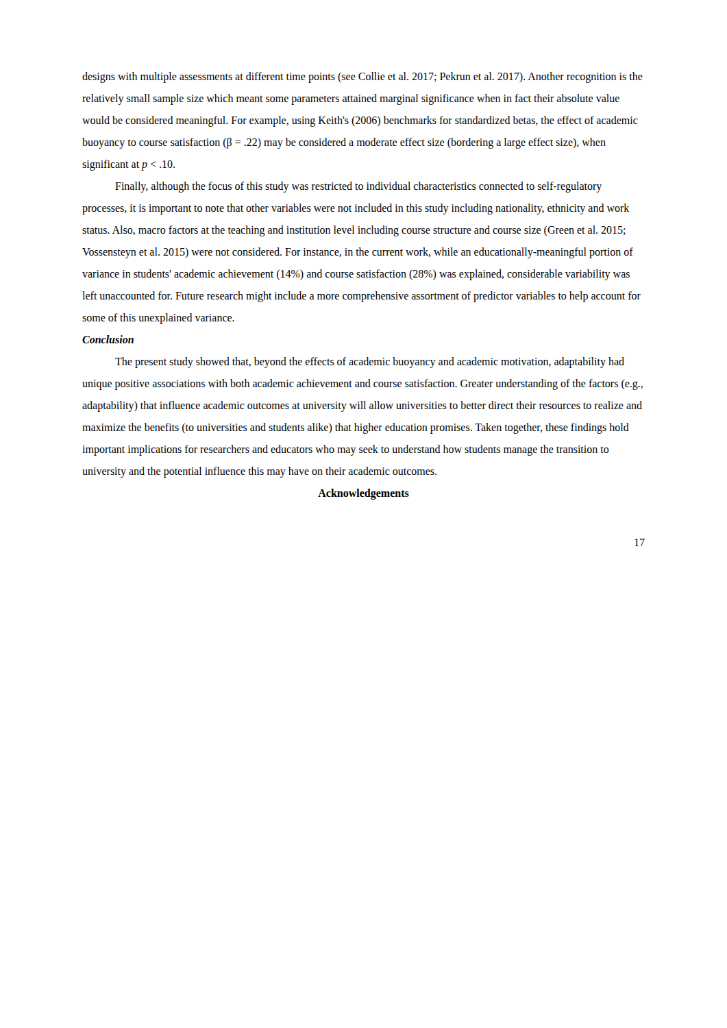designs with multiple assessments at different time points (see Collie et al. 2017; Pekrun et al. 2017). Another recognition is the relatively small sample size which meant some parameters attained marginal significance when in fact their absolute value would be considered meaningful. For example, using Keith's (2006) benchmarks for standardized betas, the effect of academic buoyancy to course satisfaction (β = .22) may be considered a moderate effect size (bordering a large effect size), when significant at p < .10.
Finally, although the focus of this study was restricted to individual characteristics connected to self-regulatory processes, it is important to note that other variables were not included in this study including nationality, ethnicity and work status. Also, macro factors at the teaching and institution level including course structure and course size (Green et al. 2015; Vossensteyn et al. 2015) were not considered. For instance, in the current work, while an educationally-meaningful portion of variance in students' academic achievement (14%) and course satisfaction (28%) was explained, considerable variability was left unaccounted for. Future research might include a more comprehensive assortment of predictor variables to help account for some of this unexplained variance.
Conclusion
The present study showed that, beyond the effects of academic buoyancy and academic motivation, adaptability had unique positive associations with both academic achievement and course satisfaction. Greater understanding of the factors (e.g., adaptability) that influence academic outcomes at university will allow universities to better direct their resources to realize and maximize the benefits (to universities and students alike) that higher education promises. Taken together, these findings hold important implications for researchers and educators who may seek to understand how students manage the transition to university and the potential influence this may have on their academic outcomes.
Acknowledgements
17